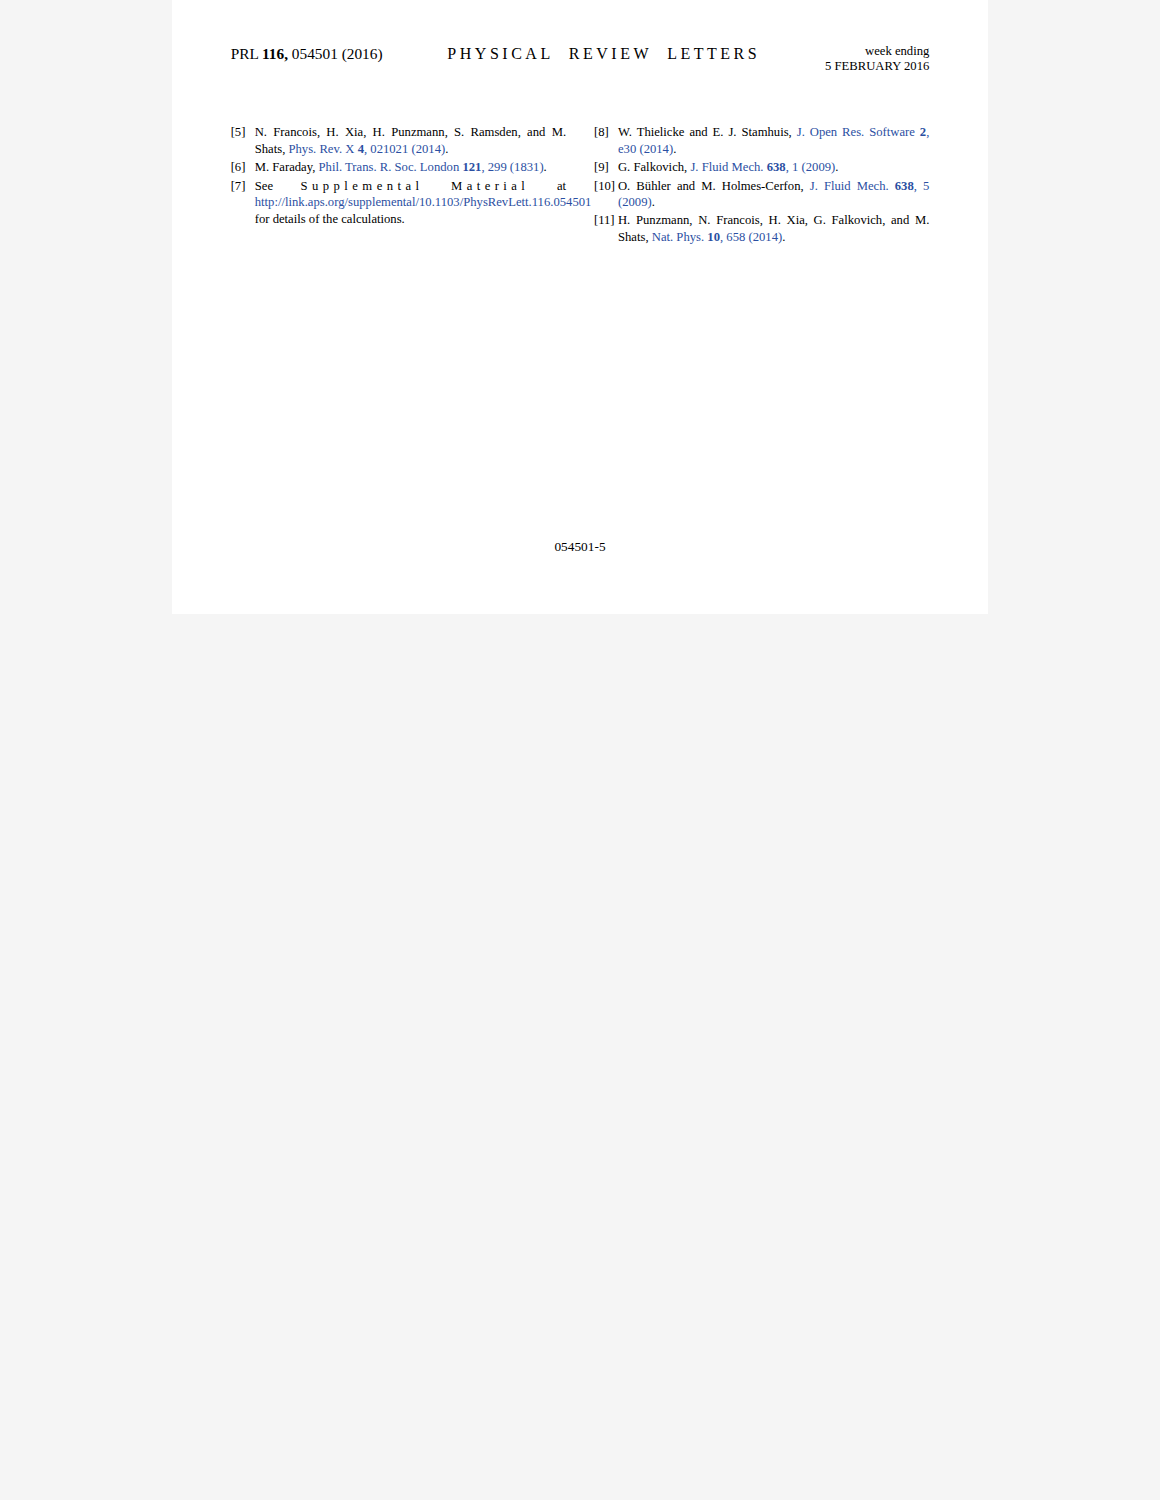PRL 116, 054501 (2016)
Physical Review Letters
week ending
5 February 2016
[5] N. Francois, H. Xia, H. Punzmann, S. Ramsden, and M. Shats, Phys. Rev. X 4, 021021 (2014).
[6] M. Faraday, Phil. Trans. R. Soc. London 121, 299 (1831).
[7] See Supplemental Material at http://link.aps.org/supplemental/10.1103/PhysRevLett.116.054501 for details of the calculations.
[8] W. Thielicke and E. J. Stamhuis, J. Open Res. Software 2, e30 (2014).
[9] G. Falkovich, J. Fluid Mech. 638, 1 (2009).
[10] O. Bühler and M. Holmes-Cerfon, J. Fluid Mech. 638, 5 (2009).
[11] H. Punzmann, N. Francois, H. Xia, G. Falkovich, and M. Shats, Nat. Phys. 10, 658 (2014).
054501-5